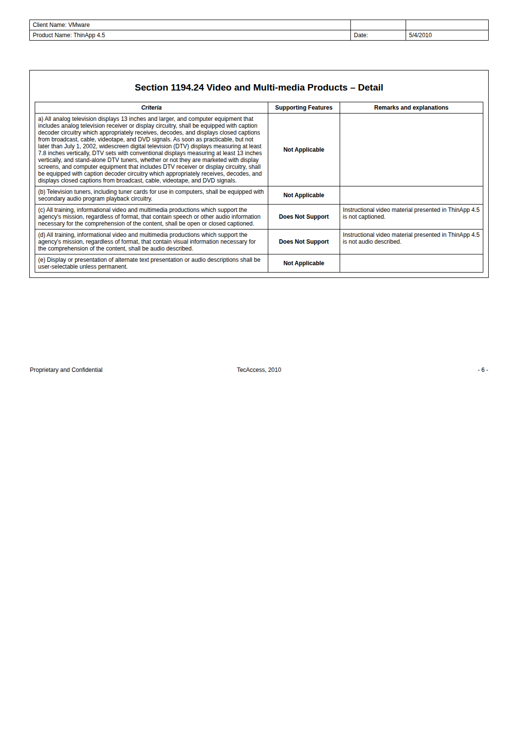| Client Name: VMware | | |
| Product Name: ThinApp 4.5 | Date: | 5/4/2010 |
Section 1194.24 Video and Multi-media Products – Detail
| Criteria | Supporting Features | Remarks and explanations |
| --- | --- | --- |
| a) All analog television displays 13 inches and larger, and computer equipment that includes analog television receiver or display circuitry, shall be equipped with caption decoder circuitry which appropriately receives, decodes, and displays closed captions from broadcast, cable, videotape, and DVD signals. As soon as practicable, but not later than July 1, 2002, widescreen digital television (DTV) displays measuring at least 7.8 inches vertically, DTV sets with conventional displays measuring at least 13 inches vertically, and stand-alone DTV tuners, whether or not they are marketed with display screens, and computer equipment that includes DTV receiver or display circuitry, shall be equipped with caption decoder circuitry which appropriately receives, decodes, and displays closed captions from broadcast, cable, videotape, and DVD signals. | Not Applicable | |
| (b) Television tuners, including tuner cards for use in computers, shall be equipped with secondary audio program playback circuitry. | Not Applicable | |
| (c) All training, informational video and multimedia productions which support the agency's mission, regardless of format, that contain speech or other audio information necessary for the comprehension of the content, shall be open or closed captioned. | Does Not Support | Instructional video material presented in ThinApp 4.5 is not captioned. |
| (d) All training, informational video and multimedia productions which support the agency's mission, regardless of format, that contain visual information necessary for the comprehension of the content, shall be audio described. | Does Not Support | Instructional video material presented in ThinApp 4.5 is not audio described. |
| (e) Display or presentation of alternate text presentation or audio descriptions shall be user-selectable unless permanent. | Not Applicable | |
| Proprietary and Confidential | TecAccess, 2010 | - 6 - |